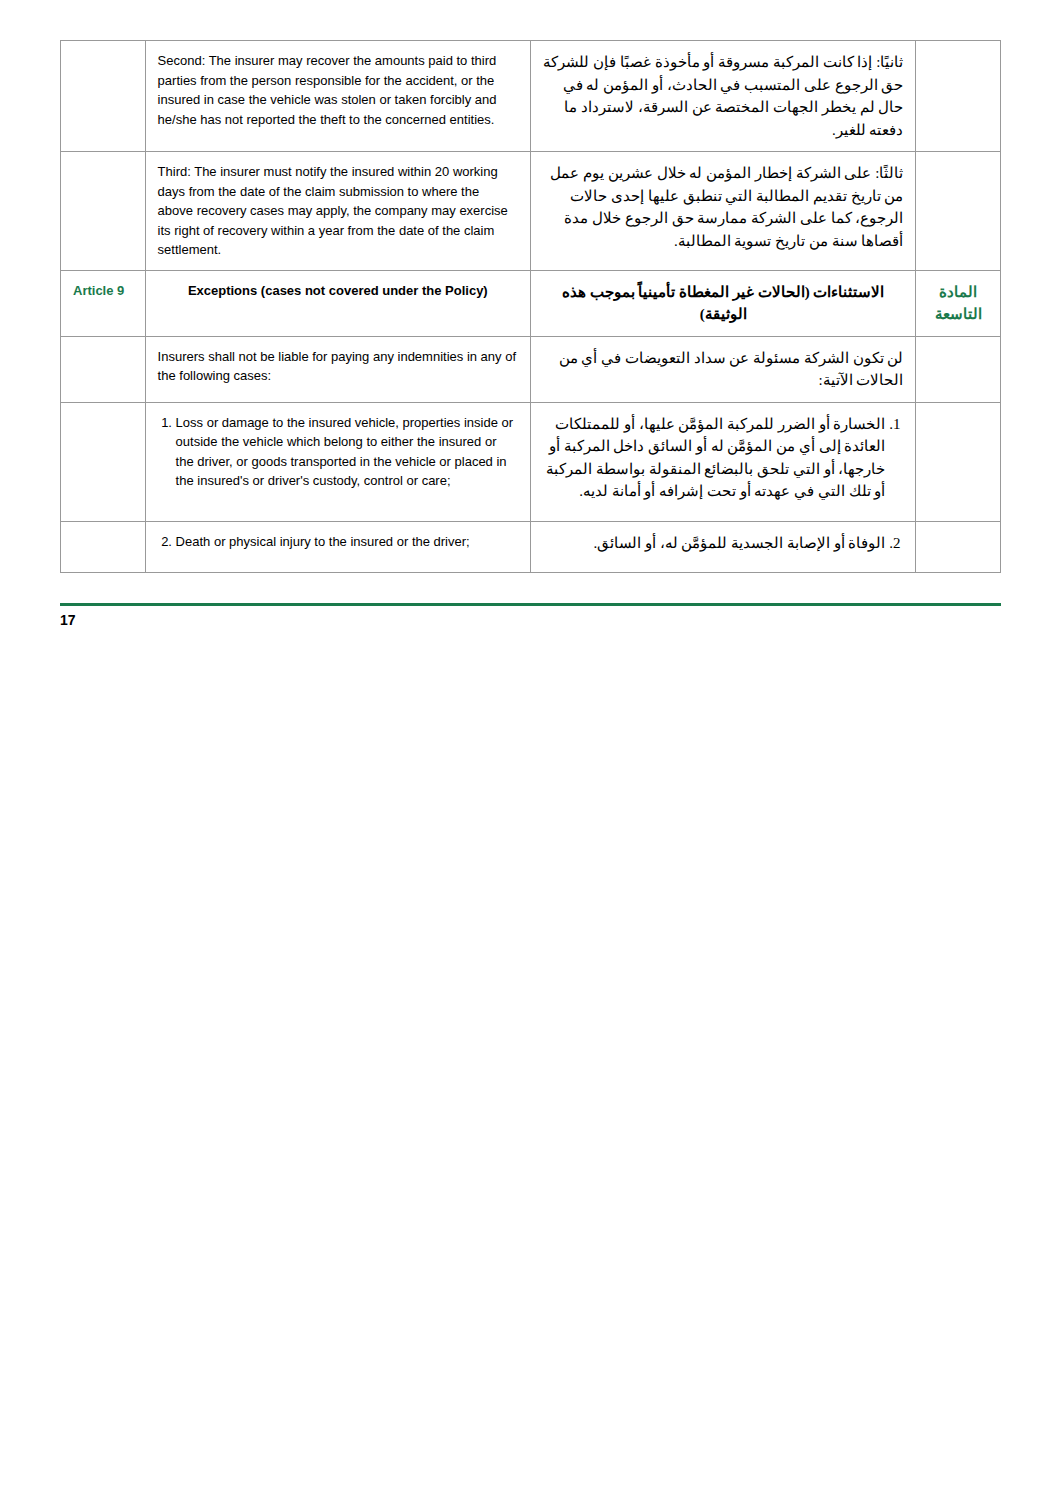| | Second: The insurer may recover the amounts paid to third parties from the person responsible for the accident, or the insured in case the vehicle was stolen or taken forcibly and he/she has not reported the theft to the concerned entities. | ثانيًا: إذا كانت المركبة مسروقة أو مأخوذة غصبًا فإن للشركة حق الرجوع على المتسبب في الحادث، أو المؤمن له في حال لم يخطر الجهات المختصة عن السرقة، لاسترداد ما دفعته للغير. | |
| | Third: The insurer must notify the insured within 20 working days from the date of the claim submission to where the above recovery cases may apply, the company may exercise its right of recovery within a year from the date of the claim settlement. | ثالثًا: على الشركة إخطار المؤمن له خلال عشرين يوم عمل من تاريخ تقديم المطالبة التي تنطبق عليها إحدى حالات الرجوع، كما على الشركة ممارسة حق الرجوع خلال مدة أقصاها سنة من تاريخ تسوية المطالبة. | |
| Article 9 | Exceptions (cases not covered under the Policy) | الاستثناءات (الحالات غير المغطاة تأمينياً بموجب هذه الوثيقة) | المادة التاسعة |
| | Insurers shall not be liable for paying any indemnities in any of the following cases: | لن تكون الشركة مسئولة عن سداد التعويضات في أي من الحالات الآتية: | |
| | Loss or damage to the insured vehicle, properties inside or outside the vehicle which belong to either the insured or the driver, or goods transported in the vehicle or placed in the insured's or driver's custody, control or care; | الخسارة أو الضرر للمركبة المؤمَّن عليها، أو للممتلكات العائدة إلى أي من المؤمَّن له أو السائق داخل المركبة أو خارجها، أو التي تلحق بالبضائع المنقولة بواسطة المركبة أو تلك التي في عهدته أو تحت إشرافه أو أمانة لديه. | |
| | Death or physical injury to the insured or the driver; | الوفاة أو الإصابة الجسدية للمؤمَّن له، أو السائق. | |
17